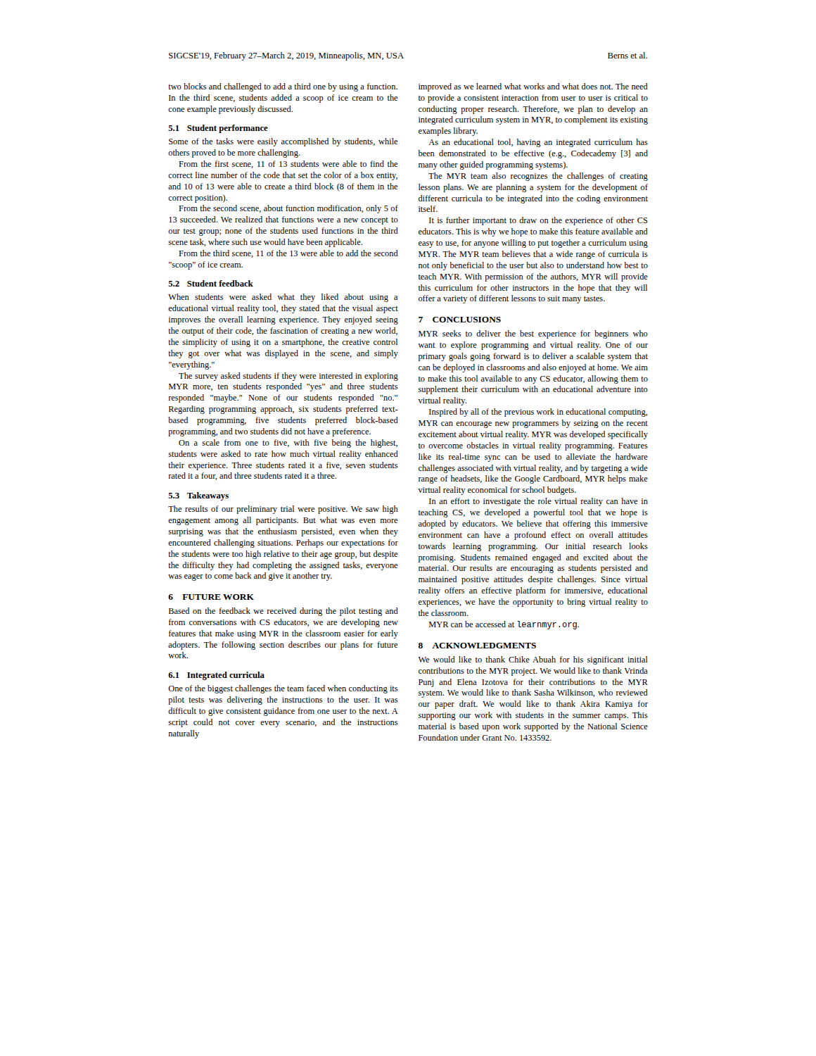SIGCSE'19, February 27–March 2, 2019, Minneapolis, MN, USA
Berns et al.
two blocks and challenged to add a third one by using a function. In the third scene, students added a scoop of ice cream to the cone example previously discussed.
5.1 Student performance
Some of the tasks were easily accomplished by students, while others proved to be more challenging.
From the first scene, 11 of 13 students were able to find the correct line number of the code that set the color of a box entity, and 10 of 13 were able to create a third block (8 of them in the correct position).
From the second scene, about function modification, only 5 of 13 succeeded. We realized that functions were a new concept to our test group; none of the students used functions in the third scene task, where such use would have been applicable.
From the third scene, 11 of the 13 were able to add the second "scoop" of ice cream.
5.2 Student feedback
When students were asked what they liked about using a educational virtual reality tool, they stated that the visual aspect improves the overall learning experience. They enjoyed seeing the output of their code, the fascination of creating a new world, the simplicity of using it on a smartphone, the creative control they got over what was displayed in the scene, and simply "everything."
The survey asked students if they were interested in exploring MYR more, ten students responded "yes" and three students responded "maybe." None of our students responded "no." Regarding programming approach, six students preferred text-based programming, five students preferred block-based programming, and two students did not have a preference.
On a scale from one to five, with five being the highest, students were asked to rate how much virtual reality enhanced their experience. Three students rated it a five, seven students rated it a four, and three students rated it a three.
5.3 Takeaways
The results of our preliminary trial were positive. We saw high engagement among all participants. But what was even more surprising was that the enthusiasm persisted, even when they encountered challenging situations. Perhaps our expectations for the students were too high relative to their age group, but despite the difficulty they had completing the assigned tasks, everyone was eager to come back and give it another try.
6 FUTURE WORK
Based on the feedback we received during the pilot testing and from conversations with CS educators, we are developing new features that make using MYR in the classroom easier for early adopters. The following section describes our plans for future work.
6.1 Integrated curricula
One of the biggest challenges the team faced when conducting its pilot tests was delivering the instructions to the user. It was difficult to give consistent guidance from one user to the next. A script could not cover every scenario, and the instructions naturally
improved as we learned what works and what does not. The need to provide a consistent interaction from user to user is critical to conducting proper research. Therefore, we plan to develop an integrated curriculum system in MYR, to complement its existing examples library.
As an educational tool, having an integrated curriculum has been demonstrated to be effective (e.g., Codecademy [3] and many other guided programming systems).
The MYR team also recognizes the challenges of creating lesson plans. We are planning a system for the development of different curricula to be integrated into the coding environment itself.
It is further important to draw on the experience of other CS educators. This is why we hope to make this feature available and easy to use, for anyone willing to put together a curriculum using MYR. The MYR team believes that a wide range of curricula is not only beneficial to the user but also to understand how best to teach MYR. With permission of the authors, MYR will provide this curriculum for other instructors in the hope that they will offer a variety of different lessons to suit many tastes.
7 CONCLUSIONS
MYR seeks to deliver the best experience for beginners who want to explore programming and virtual reality. One of our primary goals going forward is to deliver a scalable system that can be deployed in classrooms and also enjoyed at home. We aim to make this tool available to any CS educator, allowing them to supplement their curriculum with an educational adventure into virtual reality.
Inspired by all of the previous work in educational computing, MYR can encourage new programmers by seizing on the recent excitement about virtual reality. MYR was developed specifically to overcome obstacles in virtual reality programming. Features like its real-time sync can be used to alleviate the hardware challenges associated with virtual reality, and by targeting a wide range of headsets, like the Google Cardboard, MYR helps make virtual reality economical for school budgets.
In an effort to investigate the role virtual reality can have in teaching CS, we developed a powerful tool that we hope is adopted by educators. We believe that offering this immersive environment can have a profound effect on overall attitudes towards learning programming. Our initial research looks promising. Students remained engaged and excited about the material. Our results are encouraging as students persisted and maintained positive attitudes despite challenges. Since virtual reality offers an effective platform for immersive, educational experiences, we have the opportunity to bring virtual reality to the classroom.
MYR can be accessed at learnmyr.org.
8 ACKNOWLEDGMENTS
We would like to thank Chike Abuah for his significant initial contributions to the MYR project. We would like to thank Vrinda Punj and Elena Izotova for their contributions to the MYR system. We would like to thank Sasha Wilkinson, who reviewed our paper draft. We would like to thank Akira Kamiya for supporting our work with students in the summer camps. This material is based upon work supported by the National Science Foundation under Grant No. 1433592.